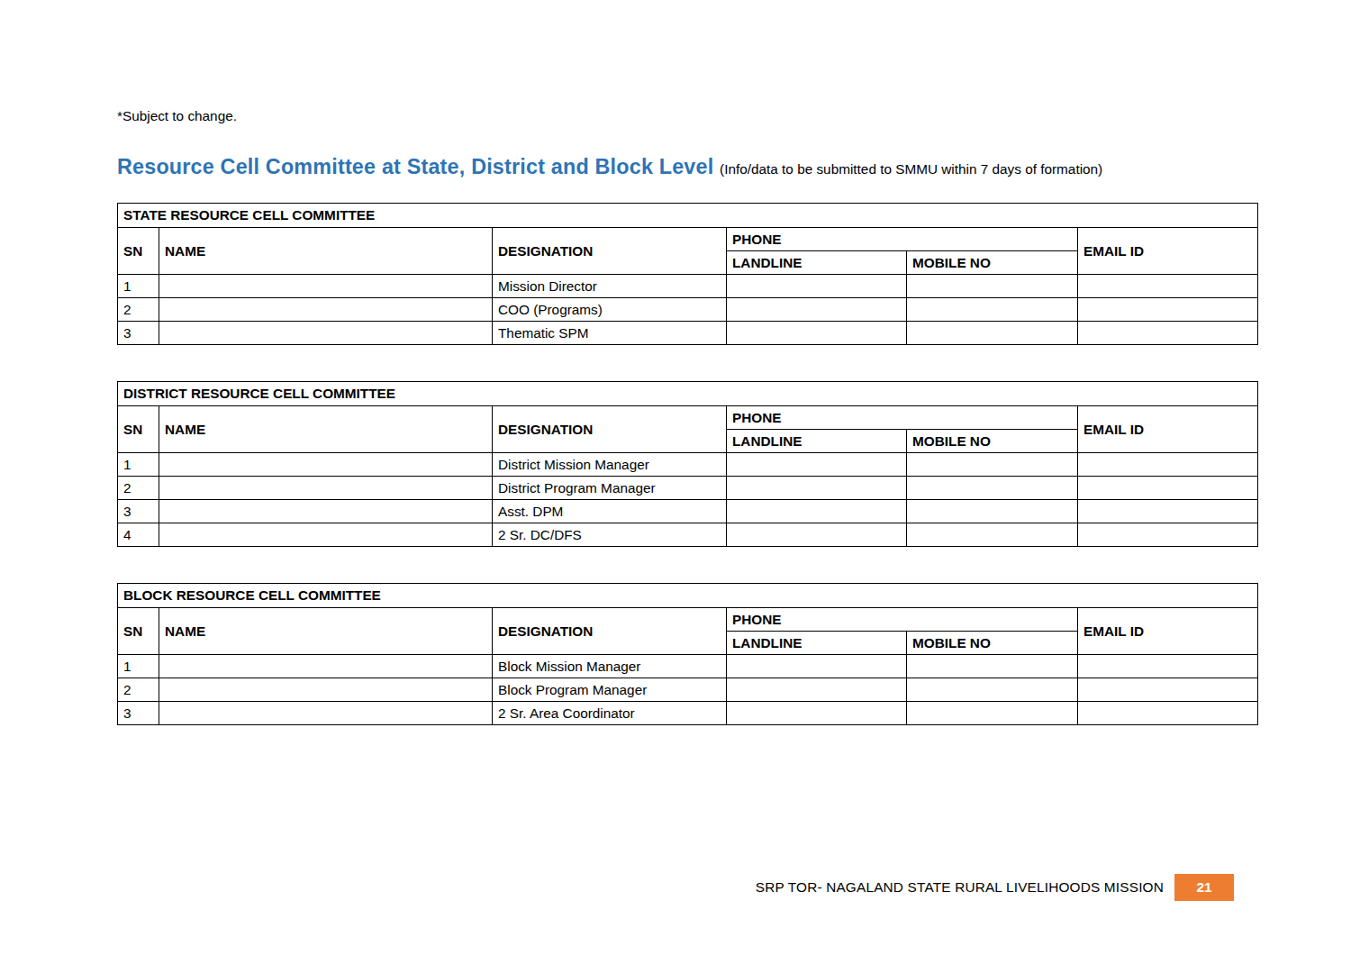*Subject to change.
Resource Cell Committee at State, District and Block Level (Info/data to be submitted to SMMU within 7 days of formation)
| STATE RESOURCE CELL COMMITTEE |
| SN | NAME | DESIGNATION | PHONE | EMAIL ID |
| LANDLINE | MOBILE NO |
| 1 | | Mission Director | | | |
| 2 | | COO (Programs) | | | |
| 3 | | Thematic SPM | | | |
| DISTRICT RESOURCE CELL COMMITTEE |
| SN | NAME | DESIGNATION | PHONE | EMAIL ID |
| LANDLINE | MOBILE NO |
| 1 | | District Mission Manager | | | |
| 2 | | District Program Manager | | | |
| 3 | | Asst. DPM | | | |
| 4 | | 2 Sr. DC/DFS | | | |
| BLOCK RESOURCE CELL COMMITTEE |
| SN | NAME | DESIGNATION | PHONE | EMAIL ID |
| LANDLINE | MOBILE NO |
| 1 | | Block Mission Manager | | | |
| 2 | | Block Program Manager | | | |
| 3 | | 2 Sr. Area Coordinator | | | |
SRP TOR- NAGALAND STATE RURAL LIVELIHOODS MISSION
21